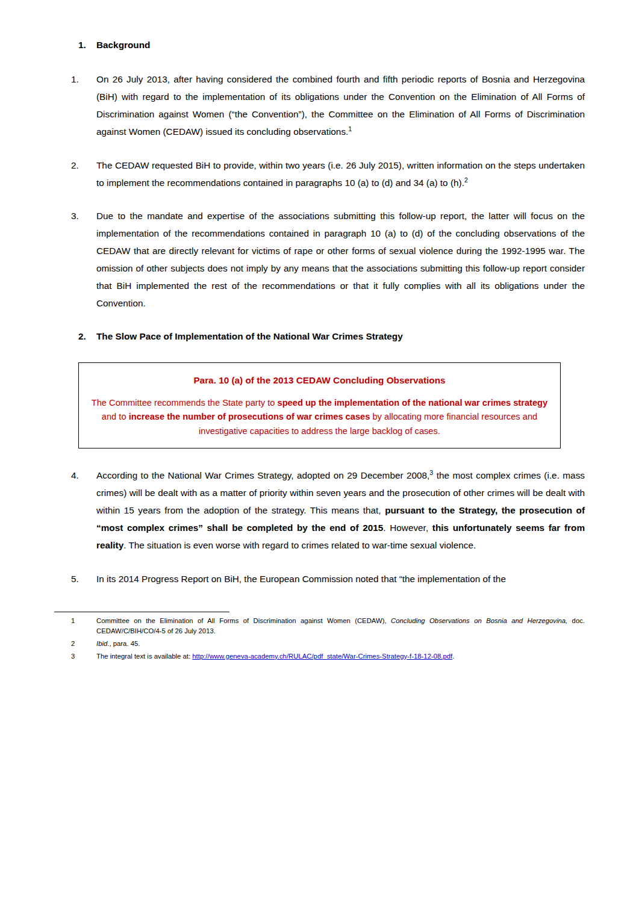1. Background
1. On 26 July 2013, after having considered the combined fourth and fifth periodic reports of Bosnia and Herzegovina (BiH) with regard to the implementation of its obligations under the Convention on the Elimination of All Forms of Discrimination against Women (“the Convention”), the Committee on the Elimination of All Forms of Discrimination against Women (CEDAW) issued its concluding observations.1
2. The CEDAW requested BiH to provide, within two years (i.e. 26 July 2015), written information on the steps undertaken to implement the recommendations contained in paragraphs 10 (a) to (d) and 34 (a) to (h).2
3. Due to the mandate and expertise of the associations submitting this follow-up report, the latter will focus on the implementation of the recommendations contained in paragraph 10 (a) to (d) of the concluding observations of the CEDAW that are directly relevant for victims of rape or other forms of sexual violence during the 1992-1995 war. The omission of other subjects does not imply by any means that the associations submitting this follow-up report consider that BiH implemented the rest of the recommendations or that it fully complies with all its obligations under the Convention.
2. The Slow Pace of Implementation of the National War Crimes Strategy
Para. 10 (a) of the 2013 CEDAW Concluding Observations
The Committee recommends the State party to speed up the implementation of the national war crimes strategy and to increase the number of prosecutions of war crimes cases by allocating more financial resources and investigative capacities to address the large backlog of cases.
4. According to the National War Crimes Strategy, adopted on 29 December 2008,3 the most complex crimes (i.e. mass crimes) will be dealt with as a matter of priority within seven years and the prosecution of other crimes will be dealt with within 15 years from the adoption of the strategy. This means that, pursuant to the Strategy, the prosecution of “most complex crimes” shall be completed by the end of 2015. However, this unfortunately seems far from reality. The situation is even worse with regard to crimes related to war-time sexual violence.
5. In its 2014 Progress Report on BiH, the European Commission noted that “the implementation of the
1 Committee on the Elimination of All Forms of Discrimination against Women (CEDAW), Concluding Observations on Bosnia and Herzegovina, doc. CEDAW/C/BIH/CO/4-5 of 26 July 2013.
2 Ibid., para. 45.
3 The integral text is available at: http://www.geneva-academy.ch/RULAC/pdf_state/War-Crimes-Strategy-f-18-12-08.pdf.